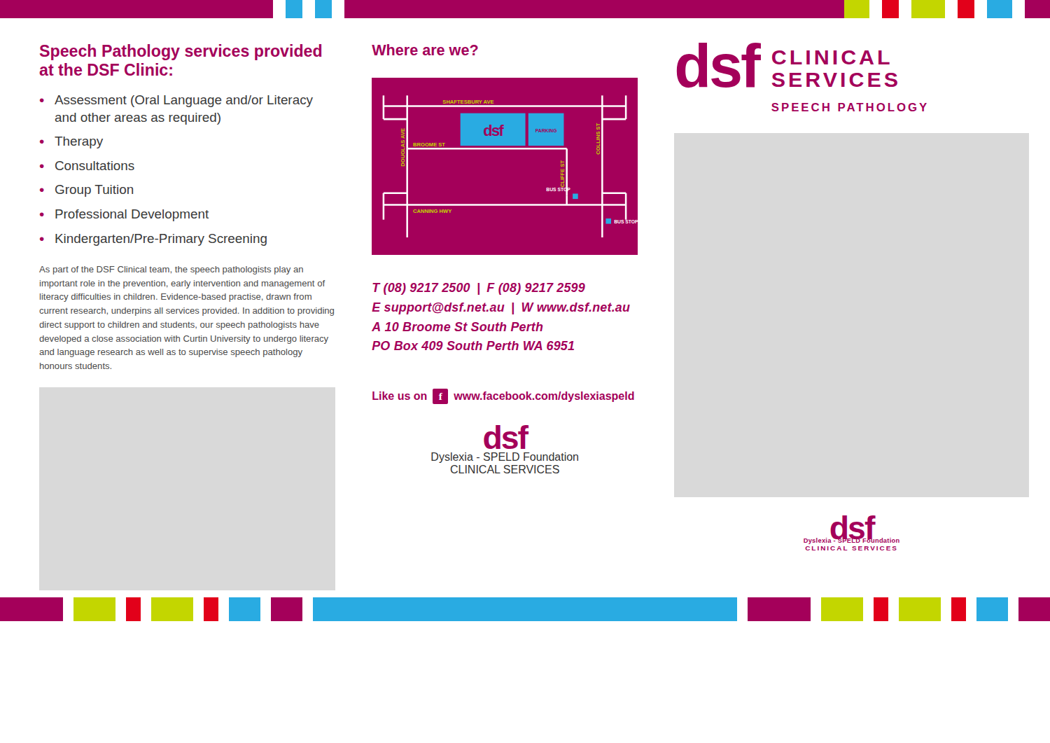Speech Pathology services provided
at the DSF Clinic:
Assessment (Oral Language and/or Literacy and other areas as required)
Therapy
Consultations
Group Tuition
Professional Development
Kindergarten/Pre-Primary Screening
As part of the DSF Clinical team, the speech pathologists play an important role in the prevention, early intervention and management of literacy difficulties in children. Evidence-based practise, drawn from current research, underpins all services provided. In addition to providing direct support to children and students, our speech pathologists have developed a close association with Curtin University to undergo literacy and language research as well as to supervise speech pathology honours students.
Where are we?
dsf PARKING SHAFTESBURY AVE DOUGLAS AVE COLLINS ST BROOME ST CLIFFE ST CANNING HWY BUS STOP BUS STOP
T (08) 9217 2500 | F (08) 9217 2599
E support@dsf.net.au | W www.dsf.net.au
A 10 Broome St South Perth
PO Box 409 South Perth WA 6951
Like us on f www.facebook.com/dyslexiaspeld
dsf
Dyslexia - SPELD Foundation
CLINICAL SERVICES
dsf
CLINICAL
SERVICES
SPEECH PATHOLOGY
dsf
Dyslexia - SPELD Foundation
CLINICAL SERVICES